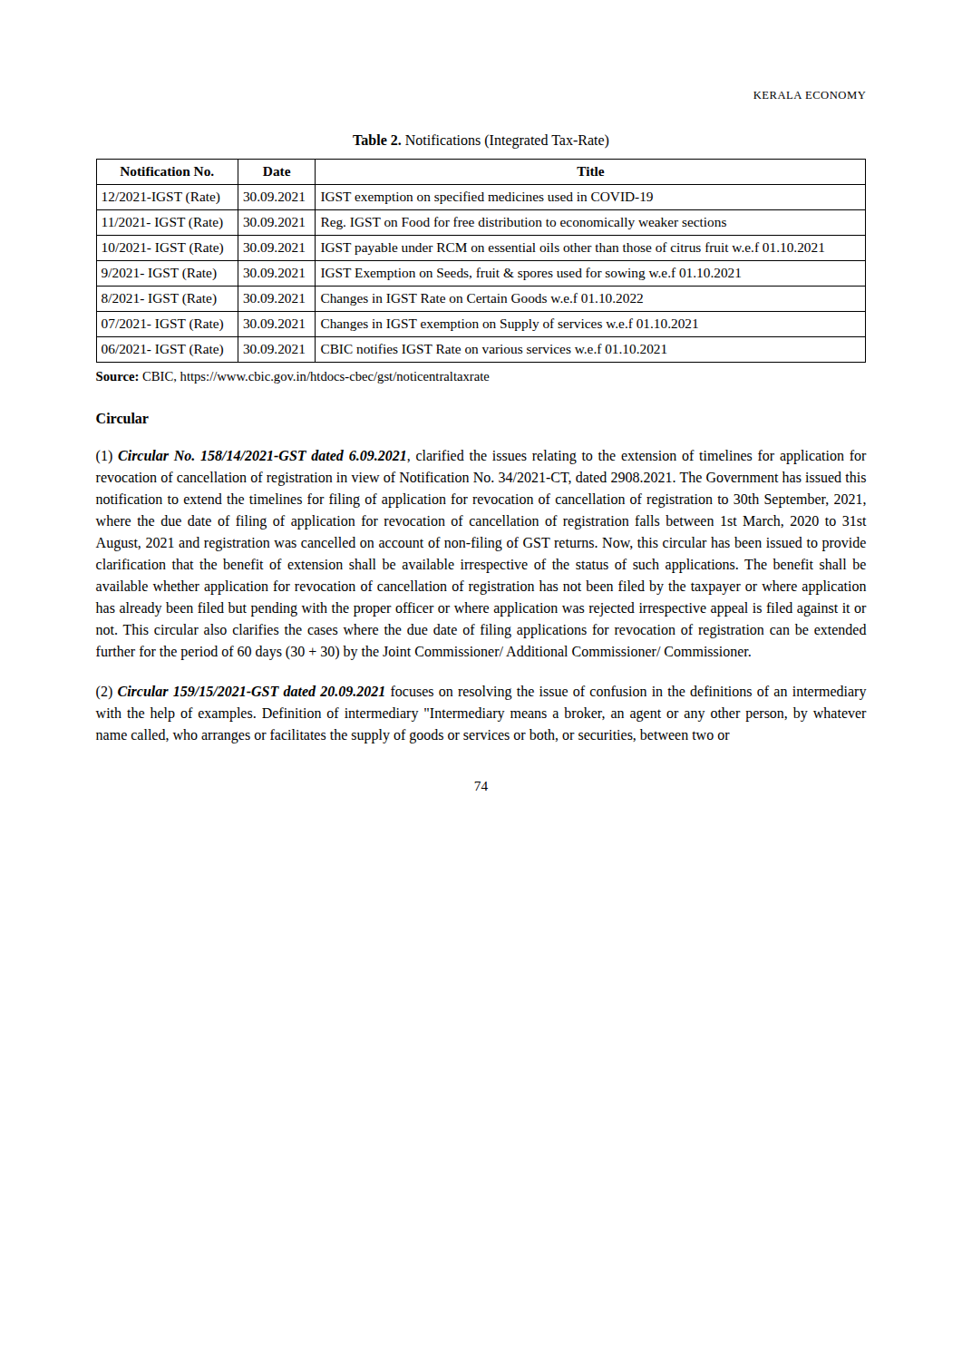KERALA ECONOMY
Table 2. Notifications (Integrated Tax-Rate)
| Notification No. | Date | Title |
| --- | --- | --- |
| 12/2021-IGST (Rate) | 30.09.2021 | IGST exemption on specified medicines used in COVID-19 |
| 11/2021- IGST (Rate) | 30.09.2021 | Reg. IGST on Food for free distribution to economically weaker sections |
| 10/2021- IGST (Rate) | 30.09.2021 | IGST payable under RCM on essential oils other than those of citrus fruit w.e.f 01.10.2021 |
| 9/2021- IGST (Rate) | 30.09.2021 | IGST Exemption on Seeds, fruit & spores used for sowing w.e.f 01.10.2021 |
| 8/2021- IGST (Rate) | 30.09.2021 | Changes in IGST Rate on Certain Goods w.e.f 01.10.2022 |
| 07/2021- IGST (Rate) | 30.09.2021 | Changes in IGST exemption on Supply of services w.e.f 01.10.2021 |
| 06/2021- IGST (Rate) | 30.09.2021 | CBIC notifies IGST Rate on various services w.e.f 01.10.2021 |
Source: CBIC, https://www.cbic.gov.in/htdocs-cbec/gst/noticentraltaxrate
Circular
(1) Circular No. 158/14/2021-GST dated 6.09.2021, clarified the issues relating to the extension of timelines for application for revocation of cancellation of registration in view of Notification No. 34/2021-CT, dated 2908.2021. The Government has issued this notification to extend the timelines for filing of application for revocation of cancellation of registration to 30th September, 2021, where the due date of filing of application for revocation of cancellation of registration falls between 1st March, 2020 to 31st August, 2021 and registration was cancelled on account of non-filing of GST returns. Now, this circular has been issued to provide clarification that the benefit of extension shall be available irrespective of the status of such applications. The benefit shall be available whether application for revocation of cancellation of registration has not been filed by the taxpayer or where application has already been filed but pending with the proper officer or where application was rejected irrespective appeal is filed against it or not. This circular also clarifies the cases where the due date of filing applications for revocation of registration can be extended further for the period of 60 days (30 + 30) by the Joint Commissioner/ Additional Commissioner/ Commissioner.
(2) Circular 159/15/2021-GST dated 20.09.2021 focuses on resolving the issue of confusion in the definitions of an intermediary with the help of examples. Definition of intermediary "Intermediary means a broker, an agent or any other person, by whatever name called, who arranges or facilitates the supply of goods or services or both, or securities, between two or
74